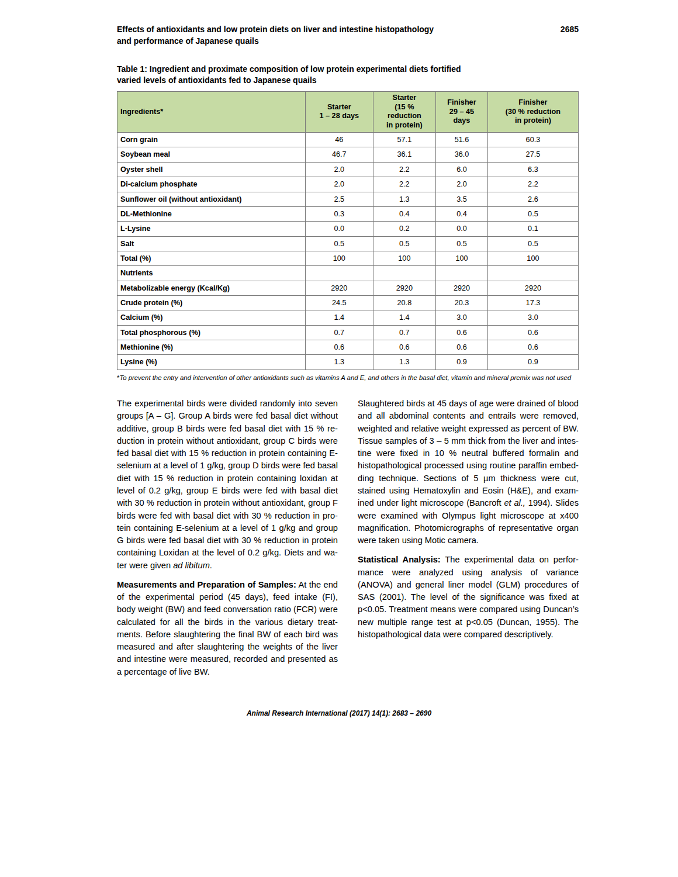2685 Effects of antioxidants and low protein diets on liver and intestine histopathology
and performance of Japanese quails
Table 1: Ingredient and proximate composition of low protein experimental diets fortified
varied levels of antioxidants fed to Japanese quails
| Ingredients* | Starter 1 – 28 days | Starter (15 % reduction in protein) | Finisher 29 – 45 days | Finisher (30 % reduction in protein) |
| --- | --- | --- | --- | --- |
| Corn grain | 46 | 57.1 | 51.6 | 60.3 |
| Soybean meal | 46.7 | 36.1 | 36.0 | 27.5 |
| Oyster shell | 2.0 | 2.2 | 6.0 | 6.3 |
| Di-calcium phosphate | 2.0 | 2.2 | 2.0 | 2.2 |
| Sunflower oil (without antioxidant) | 2.5 | 1.3 | 3.5 | 2.6 |
| DL-Methionine | 0.3 | 0.4 | 0.4 | 0.5 |
| L-Lysine | 0.0 | 0.2 | 0.0 | 0.1 |
| Salt | 0.5 | 0.5 | 0.5 | 0.5 |
| Total (%) | 100 | 100 | 100 | 100 |
| Nutrients | | | | |
| Metabolizable energy (Kcal/Kg) | 2920 | 2920 | 2920 | 2920 |
| Crude protein (%) | 24.5 | 20.8 | 20.3 | 17.3 |
| Calcium (%) | 1.4 | 1.4 | 3.0 | 3.0 |
| Total phosphorous (%) | 0.7 | 0.7 | 0.6 | 0.6 |
| Methionine (%) | 0.6 | 0.6 | 0.6 | 0.6 |
| Lysine (%) | 1.3 | 1.3 | 0.9 | 0.9 |
*To prevent the entry and intervention of other antioxidants such as vitamins A and E, and others in the basal diet, vitamin and mineral premix was not used
The experimental birds were divided randomly into seven groups [A – G]. Group A birds were fed basal diet without additive, group B birds were fed basal diet with 15 % reduction in protein without antioxidant, group C birds were fed basal diet with 15 % reduction in protein containing E-selenium at a level of 1 g/kg, group D birds were fed basal diet with 15 % reduction in protein containing loxidan at level of 0.2 g/kg, group E birds were fed with basal diet with 30 % reduction in protein without antioxidant, group F birds were fed with basal diet with 30 % reduction in protein containing E-selenium at a level of 1 g/kg and group G birds were fed basal diet with 30 % reduction in protein containing Loxidan at the level of 0.2 g/kg. Diets and water were given ad libitum.
Measurements and Preparation of Samples: At the end of the experimental period (45 days), feed intake (FI), body weight (BW) and feed conversation ratio (FCR) were calculated for all the birds in the various dietary treatments. Before slaughtering the final BW of each bird was measured and after slaughtering the weights of the liver and intestine were measured, recorded and presented as a percentage of live BW.
Slaughtered birds at 45 days of age were drained of blood and all abdominal contents and entrails were removed, weighted and relative weight expressed as percent of BW. Tissue samples of 3 – 5 mm thick from the liver and intestine were fixed in 10 % neutral buffered formalin and histopathological processed using routine paraffin embedding technique. Sections of 5 µm thickness were cut, stained using Hematoxylin and Eosin (H&E), and examined under light microscope (Bancroft et al., 1994). Slides were examined with Olympus light microscope at x400 magnification. Photomicrographs of representative organ were taken using Motic camera.
Statistical Analysis: The experimental data on performance were analyzed using analysis of variance (ANOVA) and general liner model (GLM) procedures of SAS (2001). The level of the significance was fixed at p<0.05. Treatment means were compared using Duncan’s new multiple range test at p<0.05 (Duncan, 1955). The histopathological data were compared descriptively.
Animal Research International (2017) 14(1): 2683 – 2690